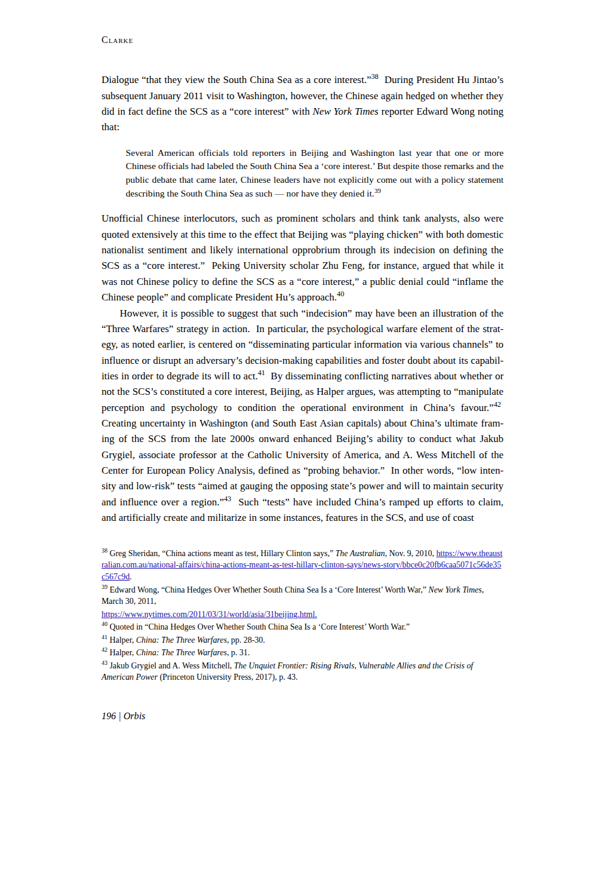Clarke
Dialogue “that they view the South China Sea as a core interest.”38 During President Hu Jintao’s subsequent January 2011 visit to Washington, however, the Chinese again hedged on whether they did in fact define the SCS as a “core interest” with New York Times reporter Edward Wong noting that:
Several American officials told reporters in Beijing and Washington last year that one or more Chinese officials had labeled the South China Sea a ‘core interest.’ But despite those remarks and the public debate that came later, Chinese leaders have not explicitly come out with a policy statement describing the South China Sea as such — nor have they denied it.39
Unofficial Chinese interlocutors, such as prominent scholars and think tank analysts, also were quoted extensively at this time to the effect that Beijing was “playing chicken” with both domestic nationalist sentiment and likely international opprobrium through its indecision on defining the SCS as a “core interest.” Peking University scholar Zhu Feng, for instance, argued that while it was not Chinese policy to define the SCS as a “core interest,” a public denial could “inflame the Chinese people” and complicate President Hu’s approach.40
However, it is possible to suggest that such “indecision” may have been an illustration of the “Three Warfares” strategy in action. In particular, the psychological warfare element of the strategy, as noted earlier, is centered on “disseminating particular information via various channels” to influence or disrupt an adversary’s decision-making capabilities and foster doubt about its capabilities in order to degrade its will to act.41 By disseminating conflicting narratives about whether or not the SCS’s constituted a core interest, Beijing, as Halper argues, was attempting to “manipulate perception and psychology to condition the operational environment in China’s favour.”42 Creating uncertainty in Washington (and South East Asian capitals) about China’s ultimate framing of the SCS from the late 2000s onward enhanced Beijing’s ability to conduct what Jakub Grygiel, associate professor at the Catholic University of America, and A. Wess Mitchell of the Center for European Policy Analysis, defined as “probing behavior.” In other words, “low intensity and low-risk” tests “aimed at gauging the opposing state’s power and will to maintain security and influence over a region.”43 Such “tests” have included China’s ramped up efforts to claim, and artificially create and militarize in some instances, features in the SCS, and use of coast
38 Greg Sheridan, “China actions meant as test, Hillary Clinton says,” The Australian, Nov. 9, 2010, https://www.theaustralian.com.au/national-affairs/china-actions-meant-as-test-hillary-clinton-says/news-story/bbce0c20fb6caa5071c56de35c567c9d.
39 Edward Wong, “China Hedges Over Whether South China Sea Is a ‘Core Interest’ Worth War,” New York Times, March 30, 2011,
https://www.nytimes.com/2011/03/31/world/asia/31beijing.html.
40 Quoted in “China Hedges Over Whether South China Sea Is a ‘Core Interest’ Worth War.”
41 Halper, China: The Three Warfares, pp. 28-30.
42 Halper, China: The Three Warfares, p. 31.
43 Jakub Grygiel and A. Wess Mitchell, The Unquiet Frontier: Rising Rivals, Vulnerable Allies and the Crisis of American Power (Princeton University Press, 2017), p. 43.
196 | Orbis